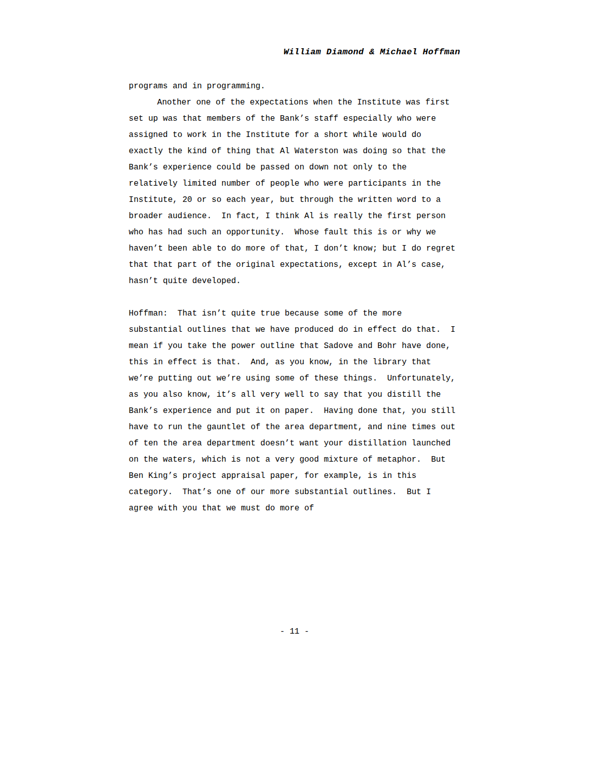William Diamond & Michael Hoffman
programs and in programming.
Another one of the expectations when the Institute was first set up was that members of the Bank’s staff especially who were assigned to work in the Institute for a short while would do exactly the kind of thing that Al Waterston was doing so that the Bank’s experience could be passed on down not only to the relatively limited number of people who were participants in the Institute, 20 or so each year, but through the written word to a broader audience. In fact, I think Al is really the first person who has had such an opportunity. Whose fault this is or why we haven’t been able to do more of that, I don’t know; but I do regret that that part of the original expectations, except in Al’s case, hasn’t quite developed.
Hoffman: That isn’t quite true because some of the more substantial outlines that we have produced do in effect do that. I mean if you take the power outline that Sadove and Bohr have done, this in effect is that. And, as you know, in the library that we’re putting out we’re using some of these things. Unfortunately, as you also know, it’s all very well to say that you distill the Bank’s experience and put it on paper. Having done that, you still have to run the gauntlet of the area department, and nine times out of ten the area department doesn’t want your distillation launched on the waters, which is not a very good mixture of metaphor. But Ben King’s project appraisal paper, for example, is in this category. That’s one of our more substantial outlines. But I agree with you that we must do more of
- 11 -